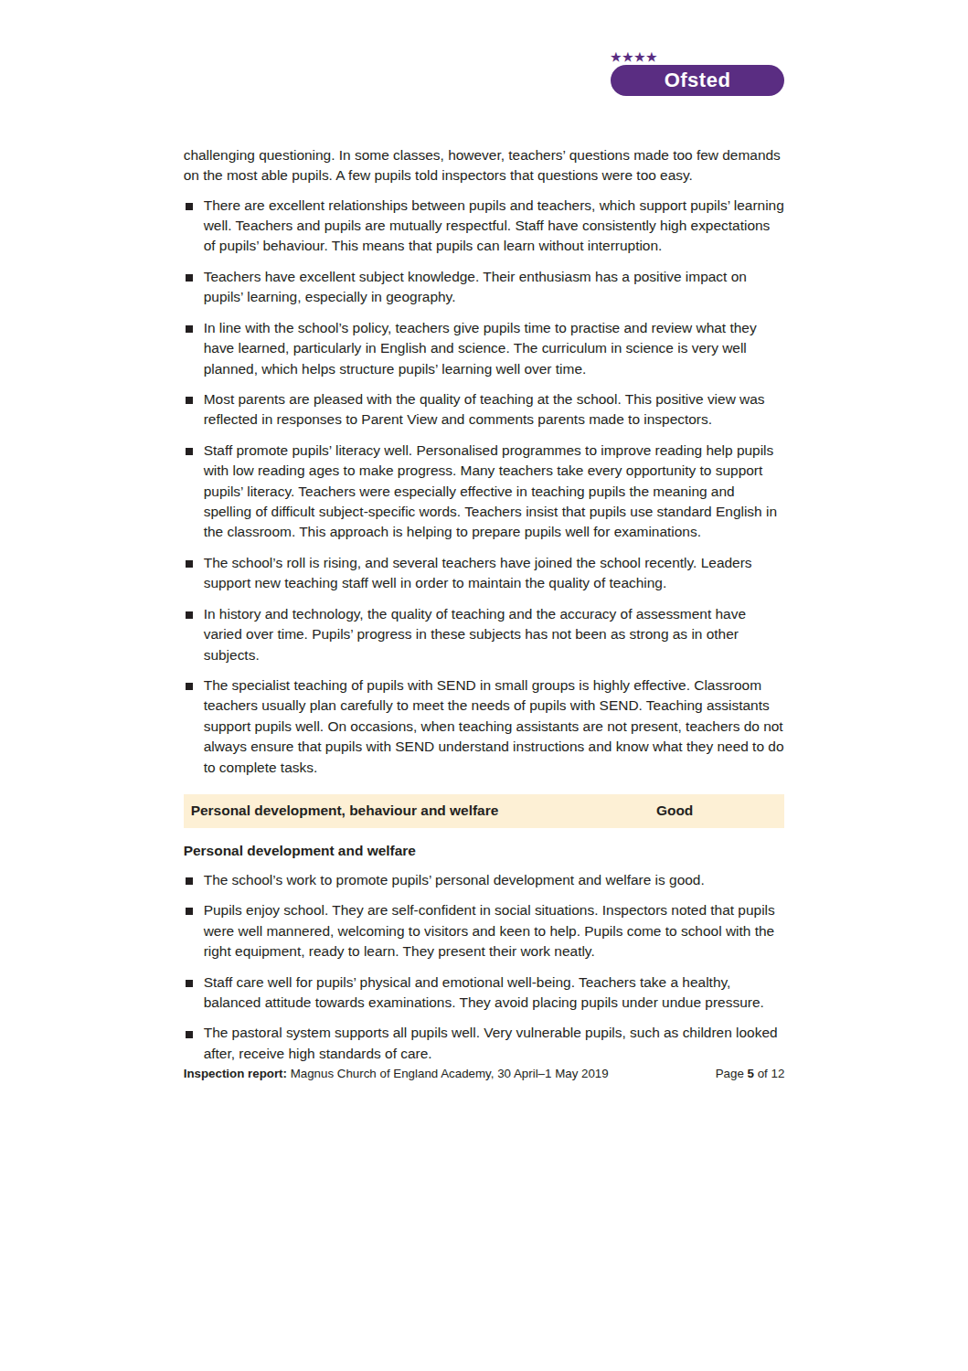★★★★ Ofsted
challenging questioning. In some classes, however, teachers’ questions made too few demands on the most able pupils. A few pupils told inspectors that questions were too easy.
There are excellent relationships between pupils and teachers, which support pupils’ learning well. Teachers and pupils are mutually respectful. Staff have consistently high expectations of pupils’ behaviour. This means that pupils can learn without interruption.
Teachers have excellent subject knowledge. Their enthusiasm has a positive impact on pupils’ learning, especially in geography.
In line with the school’s policy, teachers give pupils time to practise and review what they have learned, particularly in English and science. The curriculum in science is very well planned, which helps structure pupils’ learning well over time.
Most parents are pleased with the quality of teaching at the school. This positive view was reflected in responses to Parent View and comments parents made to inspectors.
Staff promote pupils’ literacy well. Personalised programmes to improve reading help pupils with low reading ages to make progress. Many teachers take every opportunity to support pupils’ literacy. Teachers were especially effective in teaching pupils the meaning and spelling of difficult subject-specific words. Teachers insist that pupils use standard English in the classroom. This approach is helping to prepare pupils well for examinations.
The school’s roll is rising, and several teachers have joined the school recently. Leaders support new teaching staff well in order to maintain the quality of teaching.
In history and technology, the quality of teaching and the accuracy of assessment have varied over time. Pupils’ progress in these subjects has not been as strong as in other subjects.
The specialist teaching of pupils with SEND in small groups is highly effective. Classroom teachers usually plan carefully to meet the needs of pupils with SEND. Teaching assistants support pupils well. On occasions, when teaching assistants are not present, teachers do not always ensure that pupils with SEND understand instructions and know what they need to do to complete tasks.
Personal development, behaviour and welfare Good
Personal development and welfare
The school’s work to promote pupils’ personal development and welfare is good.
Pupils enjoy school. They are self-confident in social situations. Inspectors noted that pupils were well mannered, welcoming to visitors and keen to help. Pupils come to school with the right equipment, ready to learn. They present their work neatly.
Staff care well for pupils’ physical and emotional well-being. Teachers take a healthy, balanced attitude towards examinations. They avoid placing pupils under undue pressure.
The pastoral system supports all pupils well. Very vulnerable pupils, such as children looked after, receive high standards of care.
Inspection report: Magnus Church of England Academy, 30 April–1 May 2019 Page 5 of 12